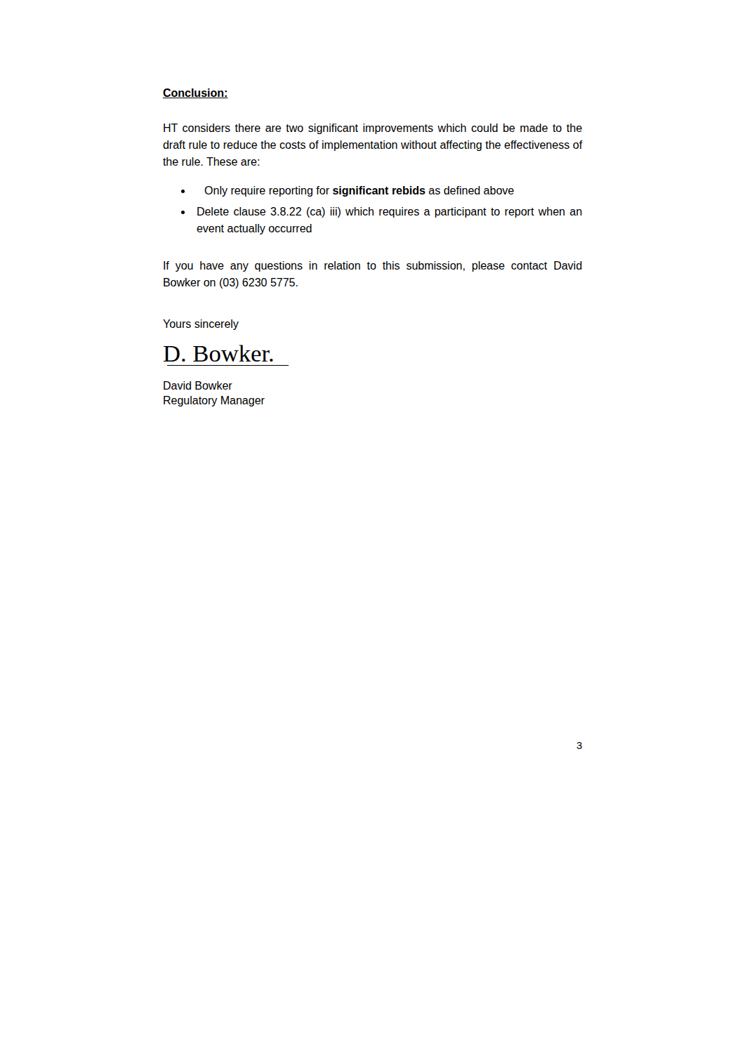Conclusion:
HT considers there are two significant improvements which could be made to the draft rule to reduce the costs of implementation without affecting the effectiveness of the rule. These are:
Only require reporting for significant rebids as defined above
Delete clause 3.8.22 (ca) iii) which requires a participant to report when an event actually occurred
If you have any questions in relation to this submission, please contact David Bowker on (03) 6230 5775.
Yours sincerely
D. Bowker.
David Bowker
Regulatory Manager
3